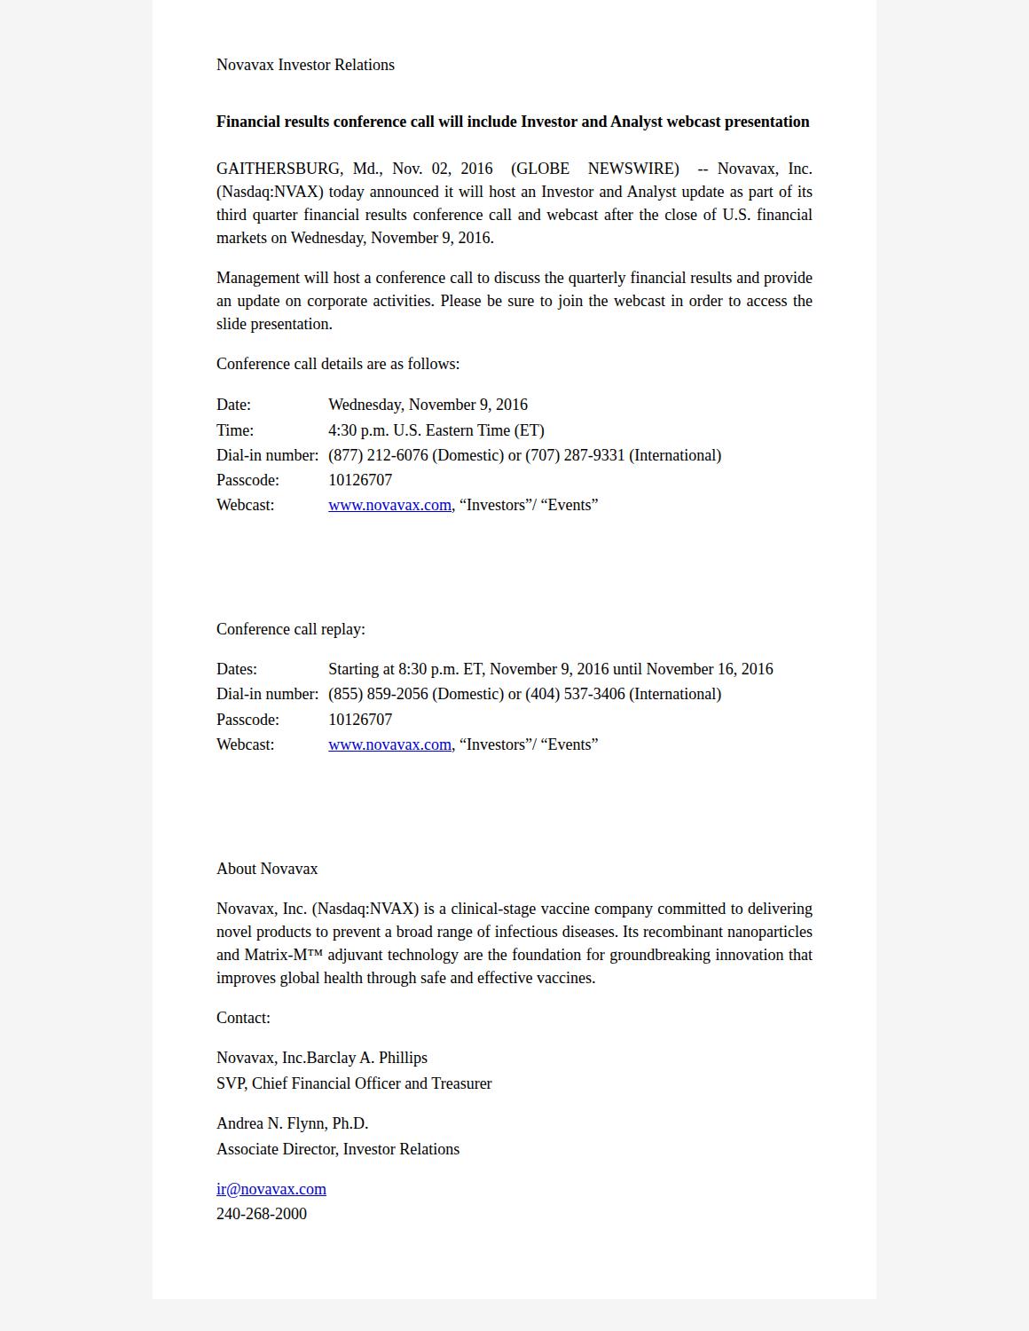Novavax Investor Relations
Financial results conference call will include Investor and Analyst webcast presentation
GAITHERSBURG, Md., Nov. 02, 2016 (GLOBE NEWSWIRE) -- Novavax, Inc. (Nasdaq:NVAX) today announced it will host an Investor and Analyst update as part of its third quarter financial results conference call and webcast after the close of U.S. financial markets on Wednesday, November 9, 2016.
Management will host a conference call to discuss the quarterly financial results and provide an update on corporate activities. Please be sure to join the webcast in order to access the slide presentation.
Conference call details are as follows:
| Date: | Wednesday, November 9, 2016 |
| Time: | 4:30 p.m. U.S. Eastern Time (ET) |
| Dial-in number: | (877) 212-6076 (Domestic) or (707) 287-9331 (International) |
| Passcode: | 10126707 |
| Webcast: | www.novavax.com , “Investors”/ “Events” |
Conference call replay:
| Dates: | Starting at 8:30 p.m. ET, November 9, 2016 until November 16, 2016 |
| Dial-in number: | (855) 859-2056 (Domestic) or (404) 537-3406 (International) |
| Passcode: | 10126707 |
| Webcast: | www.novavax.com , “Investors”/ “Events” |
About Novavax
Novavax, Inc. (Nasdaq:NVAX) is a clinical-stage vaccine company committed to delivering novel products to prevent a broad range of infectious diseases. Its recombinant nanoparticles and Matrix-M™ adjuvant technology are the foundation for groundbreaking innovation that improves global health through safe and effective vaccines.
Contact:
Novavax, Inc.Barclay A. Phillips
SVP, Chief Financial Officer and Treasurer
Andrea N. Flynn, Ph.D.
Associate Director, Investor Relations
ir@novavax.com
240-268-2000